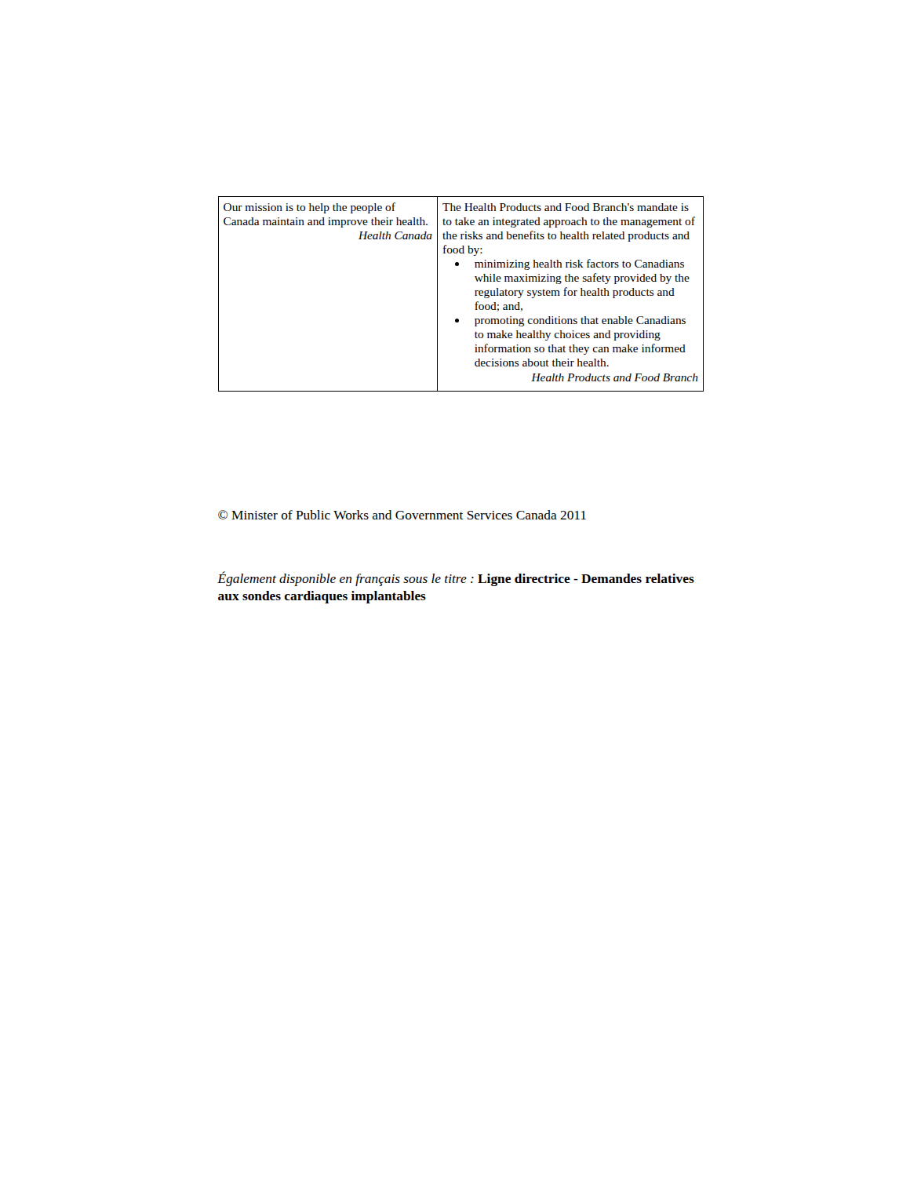| Our mission is to help the people of Canada maintain and improve their health. Health Canada | The Health Products and Food Branch's mandate is to take an integrated approach to the management of the risks and benefits to health related products and food by: minimizing health risk factors to Canadians while maximizing the safety provided by the regulatory system for health products and food; and, promoting conditions that enable Canadians to make healthy choices and providing information so that they can make informed decisions about their health. Health Products and Food Branch |
© Minister of Public Works and Government Services Canada 2011
Également disponible en français sous le titre : Ligne directrice - Demandes relatives aux sondes cardiaques implantables